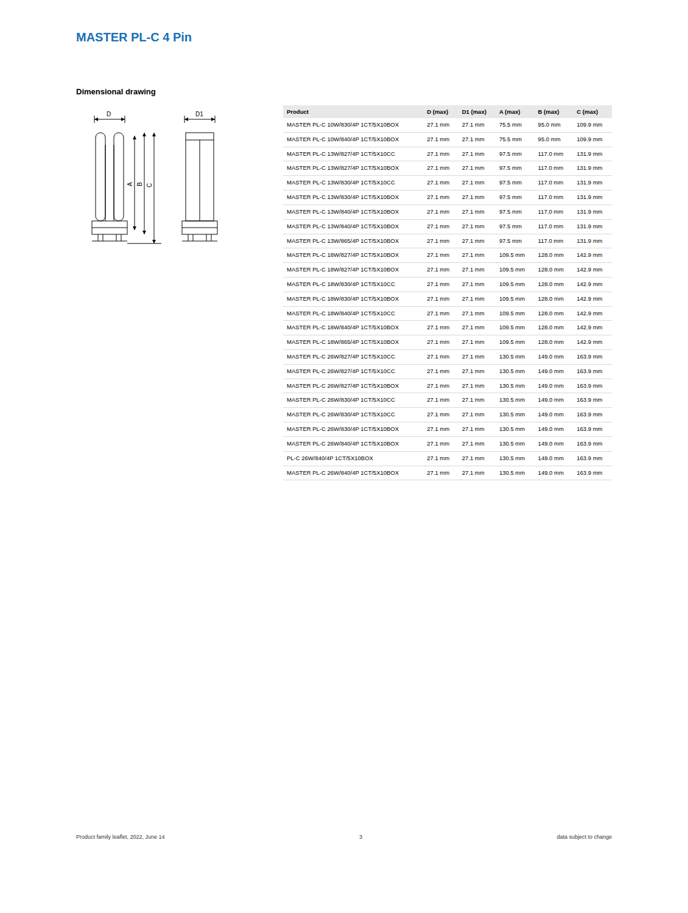MASTER PL-C 4 Pin
Dimensional drawing
D A B C D1
| Product | D (max) | D1 (max) | A (max) | B (max) | C (max) |
| --- | --- | --- | --- | --- | --- |
| MASTER PL-C 10W/830/4P 1CT/5X10BOX | 27.1 mm | 27.1 mm | 75.5 mm | 95.0 mm | 109.9 mm |
| MASTER PL-C 10W/840/4P 1CT/5X10BOX | 27.1 mm | 27.1 mm | 75.5 mm | 95.0 mm | 109.9 mm |
| MASTER PL-C 13W/827/4P 1CT/5X10CC | 27.1 mm | 27.1 mm | 97.5 mm | 117.0 mm | 131.9 mm |
| MASTER PL-C 13W/827/4P 1CT/5X10BOX | 27.1 mm | 27.1 mm | 97.5 mm | 117.0 mm | 131.9 mm |
| MASTER PL-C 13W/830/4P 1CT/5X10CC | 27.1 mm | 27.1 mm | 97.5 mm | 117.0 mm | 131.9 mm |
| MASTER PL-C 13W/830/4P 1CT/5X10BOX | 27.1 mm | 27.1 mm | 97.5 mm | 117.0 mm | 131.9 mm |
| MASTER PL-C 13W/840/4P 1CT/5X10BOX | 27.1 mm | 27.1 mm | 97.5 mm | 117.0 mm | 131.9 mm |
| MASTER PL-C 13W/840/4P 1CT/5X10BOX | 27.1 mm | 27.1 mm | 97.5 mm | 117.0 mm | 131.9 mm |
| MASTER PL-C 13W/865/4P 1CT/5X10BOX | 27.1 mm | 27.1 mm | 97.5 mm | 117.0 mm | 131.9 mm |
| MASTER PL-C 18W/827/4P 1CT/5X10BOX | 27.1 mm | 27.1 mm | 109.5 mm | 128.0 mm | 142.9 mm |
| MASTER PL-C 18W/827/4P 1CT/5X10BOX | 27.1 mm | 27.1 mm | 109.5 mm | 128.0 mm | 142.9 mm |
| MASTER PL-C 18W/830/4P 1CT/5X10CC | 27.1 mm | 27.1 mm | 109.5 mm | 128.0 mm | 142.9 mm |
| MASTER PL-C 18W/830/4P 1CT/5X10BOX | 27.1 mm | 27.1 mm | 109.5 mm | 128.0 mm | 142.9 mm |
| MASTER PL-C 18W/840/4P 1CT/5X10CC | 27.1 mm | 27.1 mm | 109.5 mm | 128.0 mm | 142.9 mm |
| MASTER PL-C 18W/840/4P 1CT/5X10BOX | 27.1 mm | 27.1 mm | 109.5 mm | 128.0 mm | 142.9 mm |
| MASTER PL-C 18W/865/4P 1CT/5X10BOX | 27.1 mm | 27.1 mm | 109.5 mm | 128.0 mm | 142.9 mm |
| MASTER PL-C 26W/827/4P 1CT/5X10CC | 27.1 mm | 27.1 mm | 130.5 mm | 149.0 mm | 163.9 mm |
| MASTER PL-C 26W/827/4P 1CT/5X10CC | 27.1 mm | 27.1 mm | 130.5 mm | 149.0 mm | 163.9 mm |
| MASTER PL-C 26W/827/4P 1CT/5X10BOX | 27.1 mm | 27.1 mm | 130.5 mm | 149.0 mm | 163.9 mm |
| MASTER PL-C 26W/830/4P 1CT/5X10CC | 27.1 mm | 27.1 mm | 130.5 mm | 149.0 mm | 163.9 mm |
| MASTER PL-C 26W/830/4P 1CT/5X10CC | 27.1 mm | 27.1 mm | 130.5 mm | 149.0 mm | 163.9 mm |
| MASTER PL-C 26W/830/4P 1CT/5X10BOX | 27.1 mm | 27.1 mm | 130.5 mm | 149.0 mm | 163.9 mm |
| MASTER PL-C 26W/840/4P 1CT/5X10BOX | 27.1 mm | 27.1 mm | 130.5 mm | 149.0 mm | 163.9 mm |
| PL-C 26W/840/4P 1CT/5X10BOX | 27.1 mm | 27.1 mm | 130.5 mm | 149.0 mm | 163.9 mm |
| MASTER PL-C 26W/840/4P 1CT/5X10BOX | 27.1 mm | 27.1 mm | 130.5 mm | 149.0 mm | 163.9 mm |
Product family leaflet, 2022, June 14
3
data subject to change